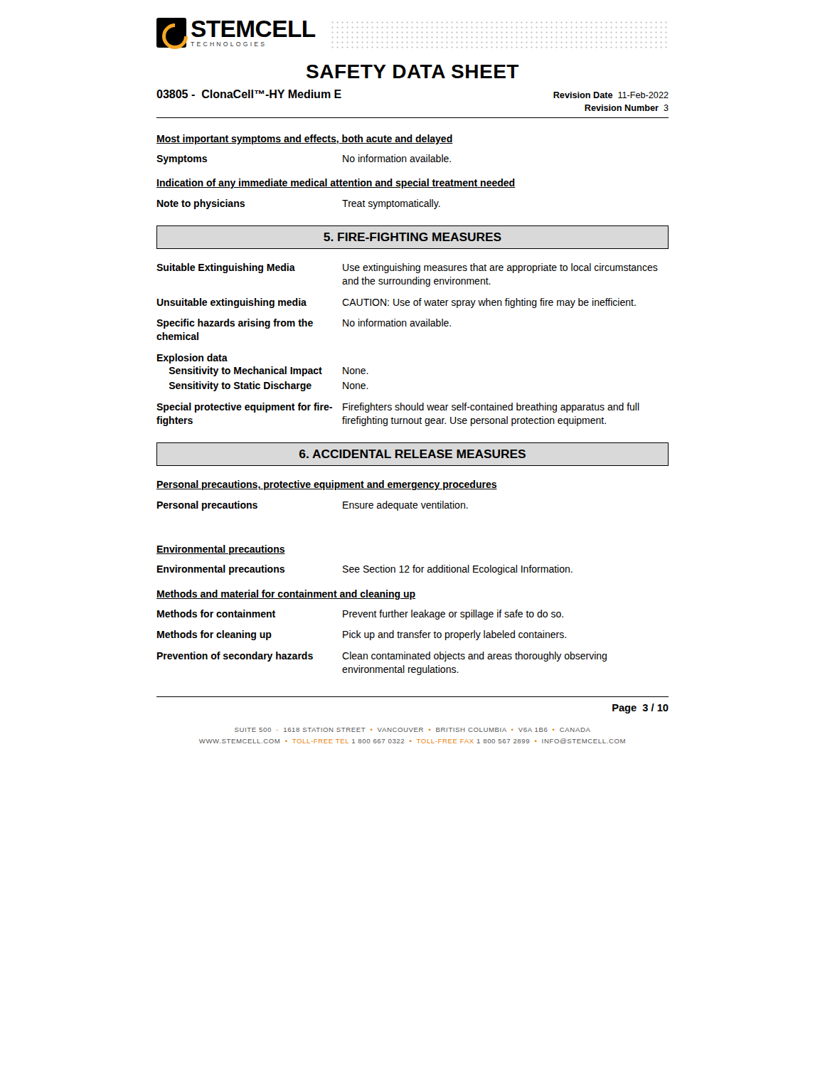STEMCELL
TECHNOLOGIES
SAFETY DATA SHEET
03805 - ClonaCell™-HY Medium E
Revision Date 11-Feb-2022
Revision Number 3
Most important symptoms and effects, both acute and delayed
Symptoms
No information available.
Indication of any immediate medical attention and special treatment needed
Note to physicians
Treat symptomatically.
5. FIRE-FIGHTING MEASURES
Suitable Extinguishing Media
Use extinguishing measures that are appropriate to local circumstances and the surrounding environment.
Unsuitable extinguishing media
CAUTION: Use of water spray when fighting fire may be inefficient.
Specific hazards arising from the chemical
No information available.
Explosion data
Sensitivity to Mechanical Impact
None.
Sensitivity to Static Discharge
None.
Special protective equipment for fire-fighters
Firefighters should wear self-contained breathing apparatus and full firefighting turnout gear. Use personal protection equipment.
6. ACCIDENTAL RELEASE MEASURES
Personal precautions, protective equipment and emergency procedures
Personal precautions
Ensure adequate ventilation.
Environmental precautions
Environmental precautions
See Section 12 for additional Ecological Information.
Methods and material for containment and cleaning up
Methods for containment
Prevent further leakage or spillage if safe to do so.
Methods for cleaning up
Pick up and transfer to properly labeled containers.
Prevention of secondary hazards
Clean contaminated objects and areas thoroughly observing environmental regulations.
Page 3 / 10
SUITE 500 - 1618 STATION STREET • VANCOUVER • BRITISH COLUMBIA • V6A 1B6 • CANADA
WWW.STEMCELL.COM • TOLL-FREE TEL 1 800 667 0322 • TOLL-FREE FAX 1 800 567 2899 • INFO@STEMCELL.COM